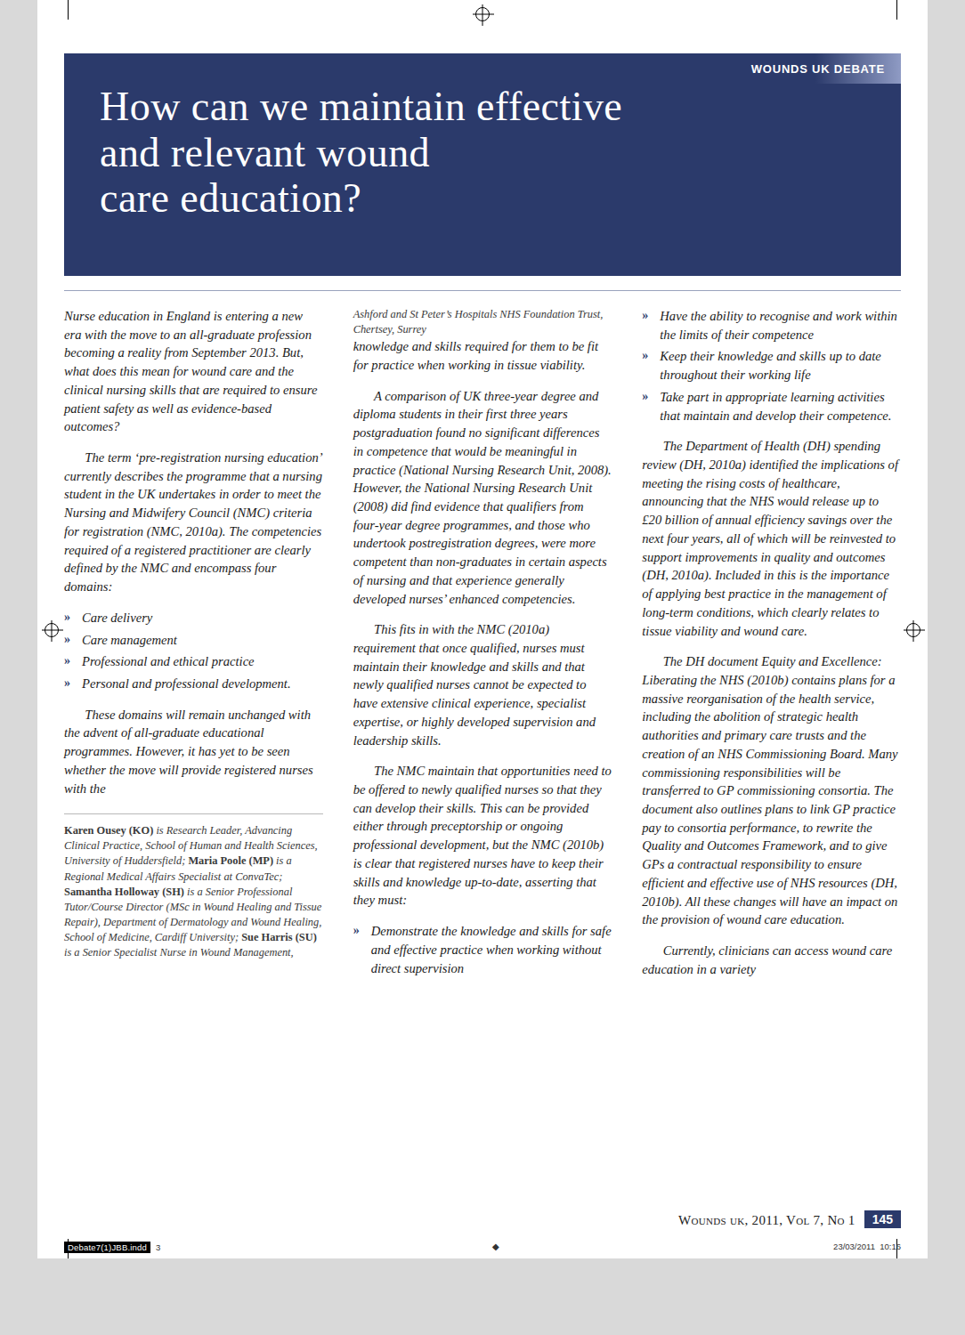WOUNDS UK DEBATE
How can we maintain effective
and relevant wound
care education?
Nurse education in England is entering a new era with the move to an all-graduate profession becoming a reality from September 2013. But, what does this mean for wound care and the clinical nursing skills that are required to ensure patient safety as well as evidence-based outcomes?
The term ‘pre-registration nursing education’ currently describes the programme that a nursing student in the UK undertakes in order to meet the Nursing and Midwifery Council (NMC) criteria for registration (NMC, 2010a). The competencies required of a registered practitioner are clearly defined by the NMC and encompass four domains:
Care delivery
Care management
Professional and ethical practice
Personal and professional development.
These domains will remain unchanged with the advent of all-graduate educational programmes. However, it has yet to be seen whether the move will provide registered nurses with the
Karen Ousey (KO) is Research Leader, Advancing Clinical Practice, School of Human and Health Sciences, University of Huddersfield; Maria Poole (MP) is a Regional Medical Affairs Specialist at ConvaTec; Samantha Holloway (SH) is a Senior Professional Tutor/Course Director (MSc in Wound Healing and Tissue Repair), Department of Dermatology and Wound Healing, School of Medicine, Cardiff University; Sue Harris (SU) is a Senior Specialist Nurse in Wound Management, Ashford and St Peter’s Hospitals NHS Foundation Trust, Chertsey, Surrey
knowledge and skills required for them to be fit for practice when working in tissue viability.
A comparison of UK three-year degree and diploma students in their first three years postgraduation found no significant differences in competence that would be meaningful in practice (National Nursing Research Unit, 2008). However, the National Nursing Research Unit (2008) did find evidence that qualifiers from four-year degree programmes, and those who undertook postregistration degrees, were more competent than non-graduates in certain aspects of nursing and that experience generally developed nurses’ enhanced competencies.
This fits in with the NMC (2010a) requirement that once qualified, nurses must maintain their knowledge and skills and that newly qualified nurses cannot be expected to have extensive clinical experience, specialist expertise, or highly developed supervision and leadership skills.
The NMC maintain that opportunities need to be offered to newly qualified nurses so that they can develop their skills. This can be provided either through preceptorship or ongoing professional development, but the NMC (2010b) is clear that registered nurses have to keep their skills and knowledge up-to-date, asserting that they must:
Demonstrate the knowledge and skills for safe and effective practice when working without direct supervision
Have the ability to recognise and work within the limits of their competence
Keep their knowledge and skills up to date throughout their working life
Take part in appropriate learning activities that maintain and develop their competence.
The Department of Health (DH) spending review (DH, 2010a) identified the implications of meeting the rising costs of healthcare, announcing that the NHS would release up to £20 billion of annual efficiency savings over the next four years, all of which will be reinvested to support improvements in quality and outcomes (DH, 2010a). Included in this is the importance of applying best practice in the management of long-term conditions, which clearly relates to tissue viability and wound care.
The DH document Equity and Excellence: Liberating the NHS (2010b) contains plans for a massive reorganisation of the health service, including the abolition of strategic health authorities and primary care trusts and the creation of an NHS Commissioning Board. Many commissioning responsibilities will be transferred to GP commissioning consortia. The document also outlines plans to link GP practice pay to consortia performance, to rewrite the Quality and Outcomes Framework, and to give GPs a contractual responsibility to ensure efficient and effective use of NHS resources (DH, 2010b). All these changes will have an impact on the provision of wound care education.
Currently, clinicians can access wound care education in a variety
Wounds uk, 2011, Vol 7, No 1 145
Debate7(1)JBB.indd3 ◆ 23/03/2011 10:16